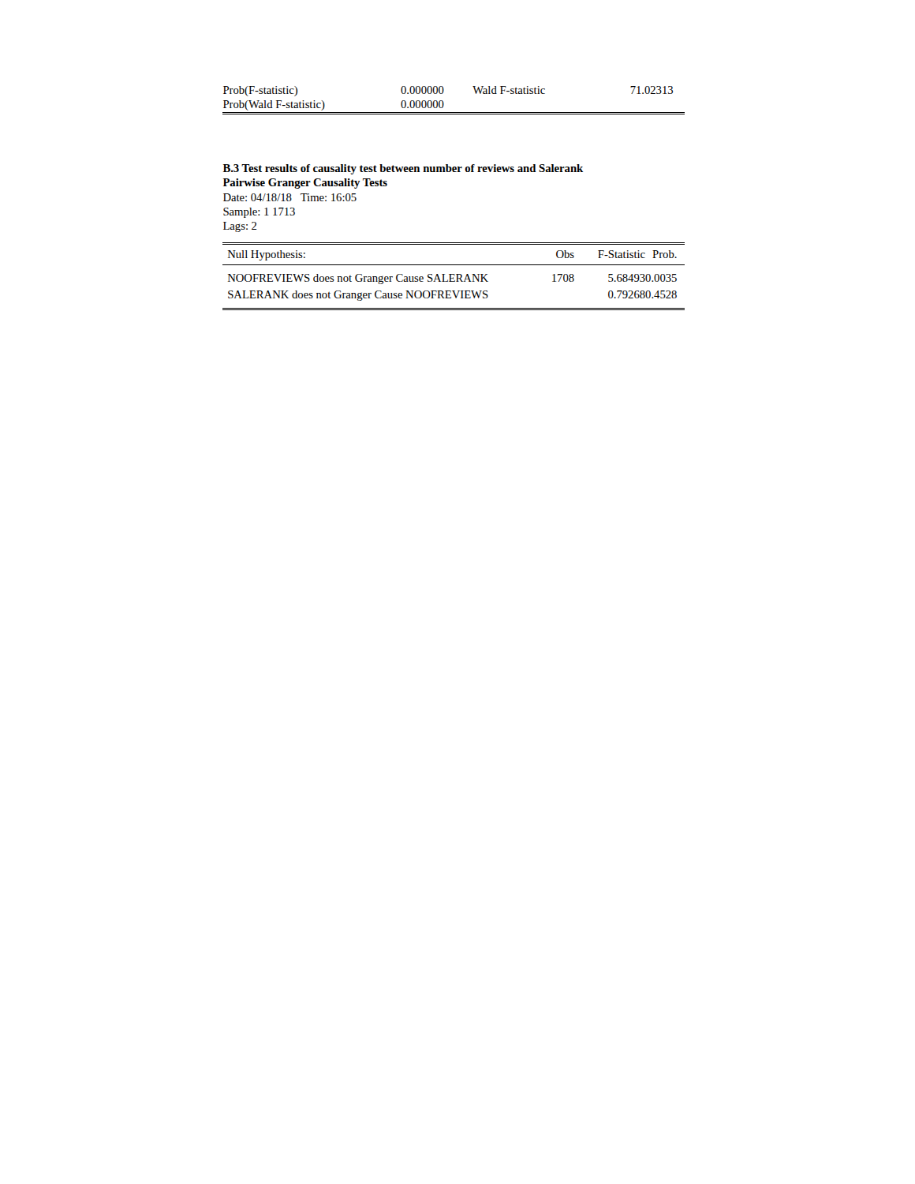| Prob(F-statistic) | 0.000000 | Wald F-statistic | 71.02313 |
| Prob(Wald F-statistic) | 0.000000 | | |
B.3 Test results of causality test between number of reviews and Salerank
Pairwise Granger Causality Tests
Date: 04/18/18 Time: 16:05
Sample: 1 1713
Lags: 2
| Null Hypothesis: | Obs | F-Statistic | Prob. |
| NOOFREVIEWS does not Granger Cause SALERANK | 1708 | 5.68493 | 0.0035 |
| SALERANK does not Granger Cause NOOFREVIEWS | | 0.79268 | 0.4528 |